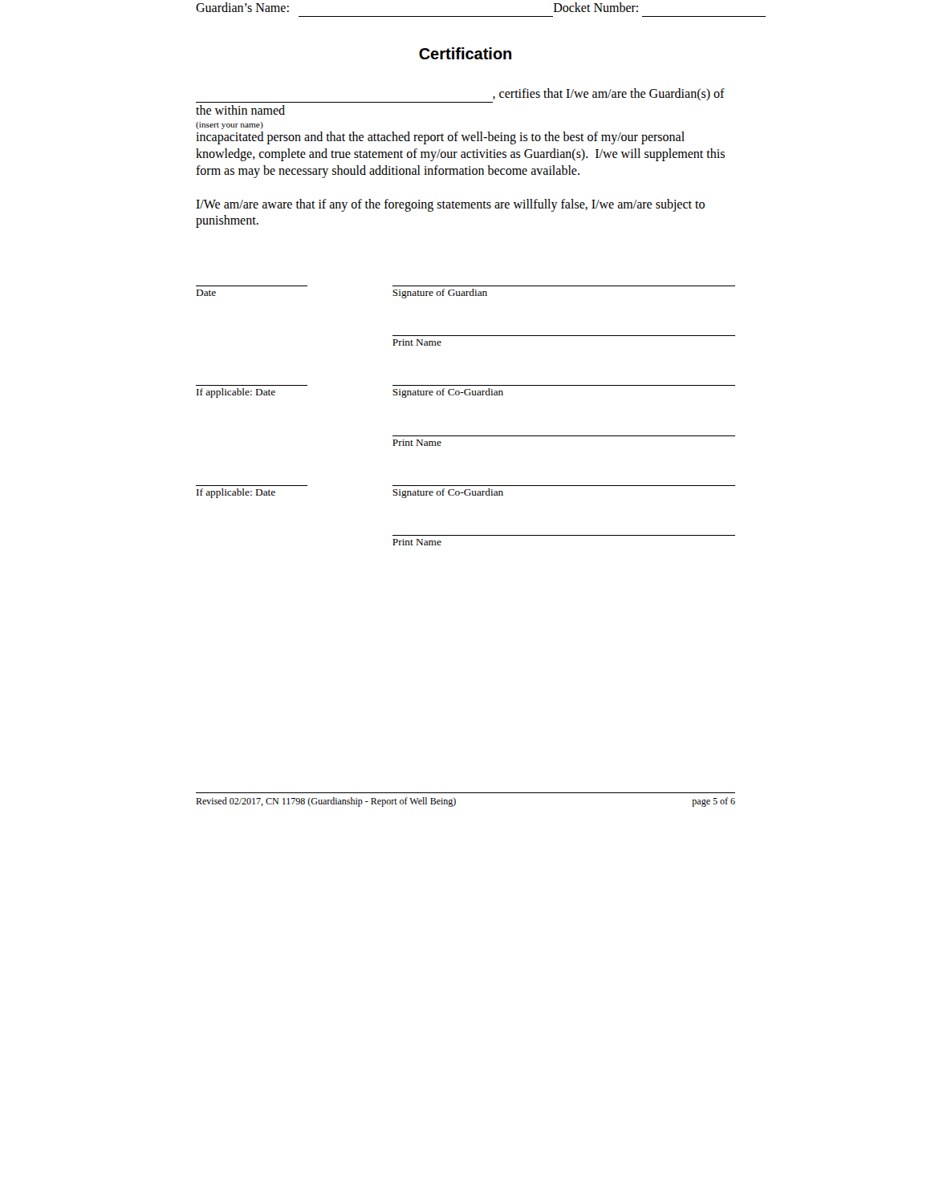Guardian’s Name:
Docket Number:
Certification
, certifies that I/we am/are the Guardian(s) of the within named
(insert your name)
incapacitated person and that the attached report of well-being is to the best of my/our personal knowledge, complete and true statement of my/our activities as Guardian(s). I/we will supplement this form as may be necessary should additional information become available.
I/We am/are aware that if any of the foregoing statements are willfully false, I/we am/are subject to punishment.
Date
Signature of Guardian
Print Name
If applicable: Date
Signature of Co-Guardian
Print Name
If applicable: Date
Signature of Co-Guardian
Print Name
Revised 02/2017, CN 11798 (Guardianship - Report of Well Being) page 5 of 6